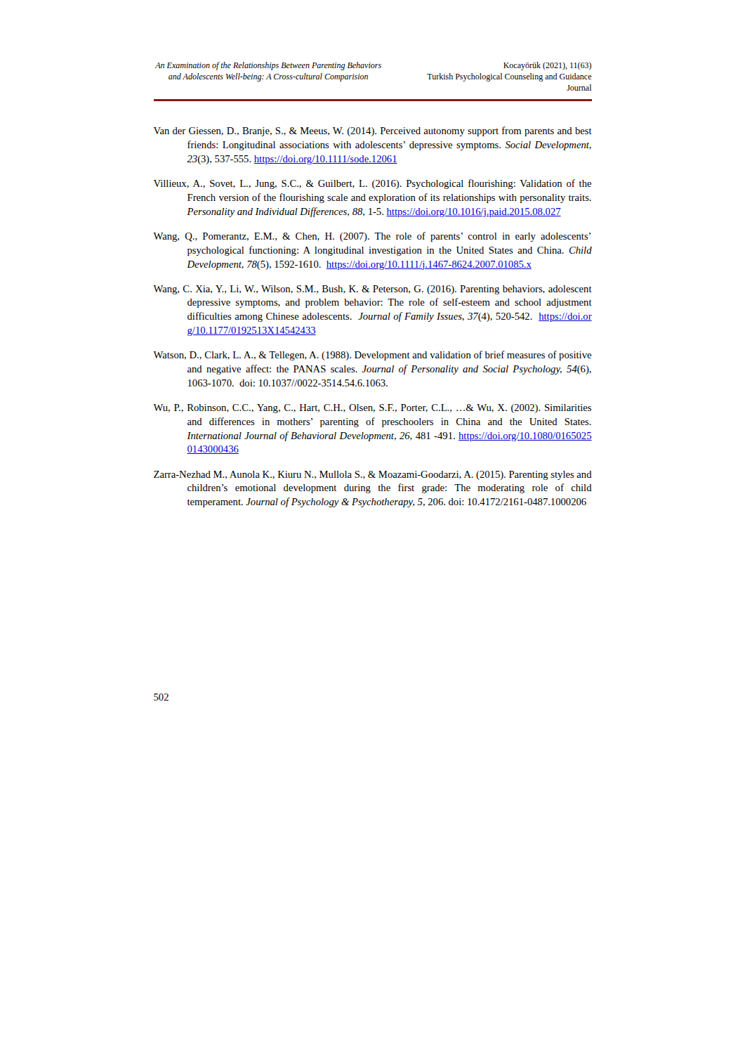An Examination of the Relationships Between Parenting Behaviors and Adolescents Well-being: A Cross-cultural Comparision
Kocayörük (2021), 11(63)
Turkish Psychological Counseling and Guidance Journal
Van der Giessen, D., Branje, S., & Meeus, W. (2014). Perceived autonomy support from parents and best friends: Longitudinal associations with adolescents’ depressive symptoms. Social Development, 23(3), 537-555. https://doi.org/10.1111/sode.12061
Villieux, A., Sovet, L., Jung, S.C., & Guilbert, L. (2016). Psychological flourishing: Validation of the French version of the flourishing scale and exploration of its relationships with personality traits. Personality and Individual Differences, 88, 1-5. https://doi.org/10.1016/j.paid.2015.08.027
Wang, Q., Pomerantz, E.M., & Chen, H. (2007). The role of parents’ control in early adolescents’ psychological functioning: A longitudinal investigation in the United States and China. Child Development, 78(5), 1592-1610. https://doi.org/10.1111/j.1467-8624.2007.01085.x
Wang, C. Xia, Y., Li, W., Wilson, S.M., Bush, K. & Peterson, G. (2016). Parenting behaviors, adolescent depressive symptoms, and problem behavior: The role of self-esteem and school adjustment difficulties among Chinese adolescents. Journal of Family Issues, 37(4), 520-542. https://doi.org/10.1177/0192513X14542433
Watson, D., Clark, L. A., & Tellegen, A. (1988). Development and validation of brief measures of positive and negative affect: the PANAS scales. Journal of Personality and Social Psychology, 54(6), 1063-1070. doi: 10.1037//0022-3514.54.6.1063.
Wu, P., Robinson, C.C., Yang, C., Hart, C.H., Olsen, S.F., Porter, C.L., …& Wu, X. (2002). Similarities and differences in mothers’ parenting of preschoolers in China and the United States. International Journal of Behavioral Development, 26, 481 -491. https://doi.org/10.1080/01650250143000436
Zarra-Nezhad M., Aunola K., Kiuru N., Mullola S., & Moazami-Goodarzi, A. (2015). Parenting styles and children’s emotional development during the first grade: The moderating role of child temperament. Journal of Psychology & Psychotherapy, 5, 206. doi: 10.4172/2161-0487.1000206
502